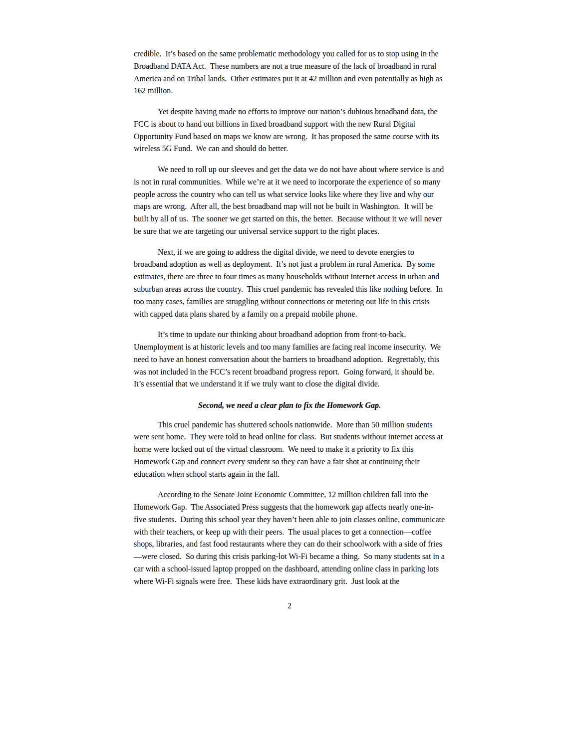credible. It’s based on the same problematic methodology you called for us to stop using in the Broadband DATA Act. These numbers are not a true measure of the lack of broadband in rural America and on Tribal lands. Other estimates put it at 42 million and even potentially as high as 162 million.
Yet despite having made no efforts to improve our nation’s dubious broadband data, the FCC is about to hand out billions in fixed broadband support with the new Rural Digital Opportunity Fund based on maps we know are wrong. It has proposed the same course with its wireless 5G Fund. We can and should do better.
We need to roll up our sleeves and get the data we do not have about where service is and is not in rural communities. While we’re at it we need to incorporate the experience of so many people across the country who can tell us what service looks like where they live and why our maps are wrong. After all, the best broadband map will not be built in Washington. It will be built by all of us. The sooner we get started on this, the better. Because without it we will never be sure that we are targeting our universal service support to the right places.
Next, if we are going to address the digital divide, we need to devote energies to broadband adoption as well as deployment. It’s not just a problem in rural America. By some estimates, there are three to four times as many households without internet access in urban and suburban areas across the country. This cruel pandemic has revealed this like nothing before. In too many cases, families are struggling without connections or metering out life in this crisis with capped data plans shared by a family on a prepaid mobile phone.
It’s time to update our thinking about broadband adoption from front-to-back. Unemployment is at historic levels and too many families are facing real income insecurity. We need to have an honest conversation about the barriers to broadband adoption. Regrettably, this was not included in the FCC’s recent broadband progress report. Going forward, it should be. It’s essential that we understand it if we truly want to close the digital divide.
Second, we need a clear plan to fix the Homework Gap.
This cruel pandemic has shuttered schools nationwide. More than 50 million students were sent home. They were told to head online for class. But students without internet access at home were locked out of the virtual classroom. We need to make it a priority to fix this Homework Gap and connect every student so they can have a fair shot at continuing their education when school starts again in the fall.
According to the Senate Joint Economic Committee, 12 million children fall into the Homework Gap. The Associated Press suggests that the homework gap affects nearly one-in-five students. During this school year they haven’t been able to join classes online, communicate with their teachers, or keep up with their peers. The usual places to get a connection—coffee shops, libraries, and fast food restaurants where they can do their schoolwork with a side of fries—were closed. So during this crisis parking-lot Wi-Fi became a thing. So many students sat in a car with a school-issued laptop propped on the dashboard, attending online class in parking lots where Wi-Fi signals were free. These kids have extraordinary grit. Just look at the
2